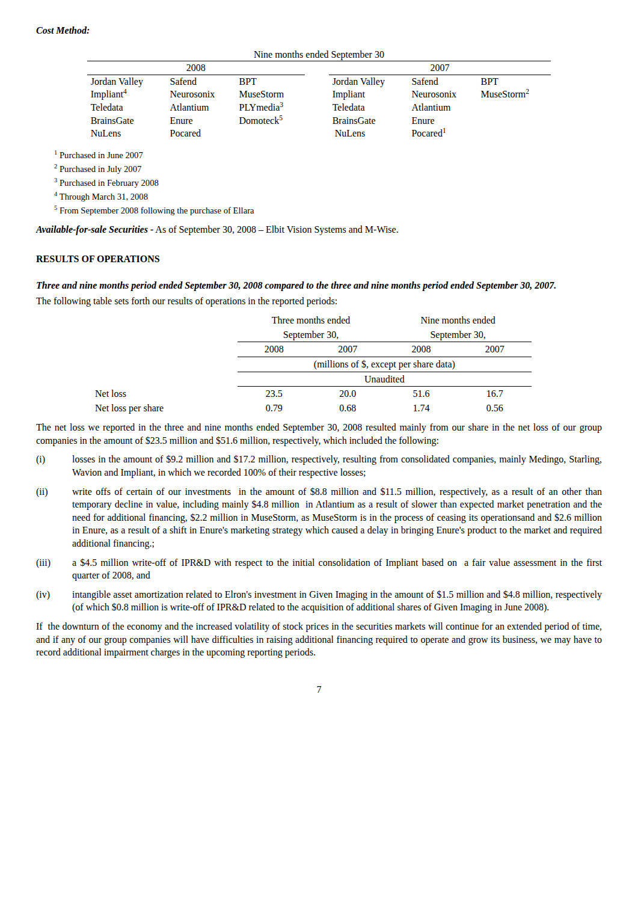Cost Method:
| Nine months ended September 30 |
| 2008 | | 2007 |
| Jordan Valley | Safend | BPT | | Jordan Valley | Safend | BPT |
| Impliant 4 | Neurosonix | MuseStorm | | Impliant | Neurosonix | MuseStorm 2 |
| Teledata | Atlantium | PLYmedia 3 | | Teledata | Atlantium | |
| BrainsGate | Enure | Domoteck 5 | | BrainsGate | Enure | |
| NuLens | Pocared | | | NuLens | Pocared 1 | |
1 Purchased in June 2007
2 Purchased in July 2007
3 Purchased in February 2008
4 Through March 31, 2008
5 From September 2008 following the purchase of Ellara
Available-for-sale Securities - As of September 30, 2008 – Elbit Vision Systems and M-Wise.
RESULTS OF OPERATIONS
Three and nine months period ended September 30, 2008 compared to the three and nine months period ended September 30, 2007.
The following table sets forth our results of operations in the reported periods:
| | Three months ended | Nine months ended |
| | September 30, | September 30, |
| | 2008 | 2007 | 2008 | 2007 |
| | (millions of $, except per share data) |
| | Unaudited |
| Net loss | 23.5 | 20.0 | 51.6 | 16.7 |
| Net loss per share | 0.79 | 0.68 | 1.74 | 0.56 |
The net loss we reported in the three and nine months ended September 30, 2008 resulted mainly from our share in the net loss of our group companies in the amount of $23.5 million and $51.6 million, respectively, which included the following:
(i) losses in the amount of $9.2 million and $17.2 million, respectively, resulting from consolidated companies, mainly Medingo, Starling, Wavion and Impliant, in which we recorded 100% of their respective losses;
(ii) write offs of certain of our investments in the amount of $8.8 million and $11.5 million, respectively, as a result of an other than temporary decline in value, including mainly $4.8 million in Atlantium as a result of slower than expected market penetration and the need for additional financing, $2.2 million in MuseStorm, as MuseStorm is in the process of ceasing its operationsand and $2.6 million in Enure, as a result of a shift in Enure's marketing strategy which caused a delay in bringing Enure's product to the market and required additional financing.;
(iii) a $4.5 million write-off of IPR&D with respect to the initial consolidation of Impliant based on a fair value assessment in the first quarter of 2008, and
(iv) intangible asset amortization related to Elron's investment in Given Imaging in the amount of $1.5 million and $4.8 million, respectively (of which $0.8 million is write-off of IPR&D related to the acquisition of additional shares of Given Imaging in June 2008).
If the downturn of the economy and the increased volatility of stock prices in the securities markets will continue for an extended period of time, and if any of our group companies will have difficulties in raising additional financing required to operate and grow its business, we may have to record additional impairment charges in the upcoming reporting periods.
7